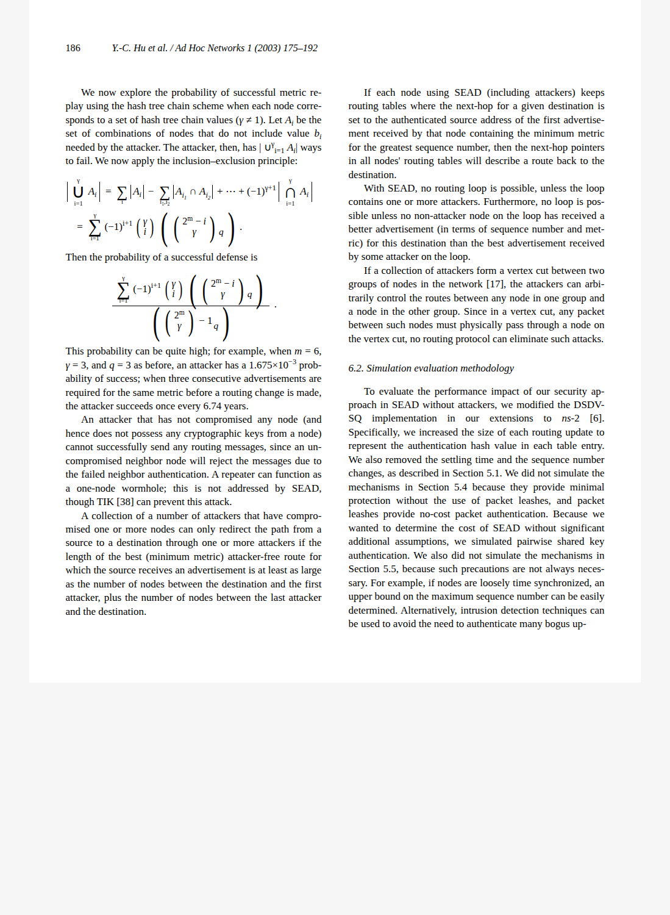186 Y.-C. Hu et al. / Ad Hoc Networks 1 (2003) 175–192
We now explore the probability of successful metric replay using the hash tree chain scheme when each node corresponds to a set of hash tree chain values (γ ≠ 1). Let Ai be the set of combinations of nodes that do not include value bi needed by the attacker. The attacker, then, has | ∪γi=1 Ai| ways to fail. We now apply the inclusion–exclusion principle:
γ∪i=1 Ai = ∑i Ai − ∑i1,i2 Ai1 ∩ Ai2 + ⋯ + (−1)γ+1 γ∩i=1 Ai
= γ∑i=1 (−1)i+1 ( γi ) ( ( 2m − i γ ) q ) .
Then the probability of a successful defense is
γ∑i=1 (−1)i+1 ( γi ) ( ( 2m − i γ ) q ) ( ( 2m γ ) − 1 q ) .
This probability can be quite high; for example, when m = 6, γ = 3, and q = 3 as before, an attacker has a 1.675×10−3 probability of success; when three consecutive advertisements are required for the same metric before a routing change is made, the attacker succeeds once every 6.74 years.
An attacker that has not compromised any node (and hence does not possess any cryptographic keys from a node) cannot successfully send any routing messages, since an uncompromised neighbor node will reject the messages due to the failed neighbor authentication. A repeater can function as a one-node wormhole; this is not addressed by SEAD, though TIK [38] can prevent this attack.
A collection of a number of attackers that have compromised one or more nodes can only redirect the path from a source to a destination through one or more attackers if the length of the best (minimum metric) attacker-free route for which the source receives an advertisement is at least as large as the number of nodes between the destination and the first attacker, plus the number of nodes between the last attacker and the destination.
If each node using SEAD (including attackers) keeps routing tables where the next-hop for a given destination is set to the authenticated source address of the first advertisement received by that node containing the minimum metric for the greatest sequence number, then the next-hop pointers in all nodes' routing tables will describe a route back to the destination.
With SEAD, no routing loop is possible, unless the loop contains one or more attackers. Furthermore, no loop is possible unless no non-attacker node on the loop has received a better advertisement (in terms of sequence number and metric) for this destination than the best advertisement received by some attacker on the loop.
If a collection of attackers form a vertex cut between two groups of nodes in the network [17], the attackers can arbitrarily control the routes between any node in one group and a node in the other group. Since in a vertex cut, any packet between such nodes must physically pass through a node on the vertex cut, no routing protocol can eliminate such attacks.
6.2. Simulation evaluation methodology
To evaluate the performance impact of our security approach in SEAD without attackers, we modified the DSDV-SQ implementation in our extensions to ns-2 [6]. Specifically, we increased the size of each routing update to represent the authentication hash value in each table entry. We also removed the settling time and the sequence number changes, as described in Section 5.1. We did not simulate the mechanisms in Section 5.4 because they provide minimal protection without the use of packet leashes, and packet leashes provide no-cost packet authentication. Because we wanted to determine the cost of SEAD without significant additional assumptions, we simulated pairwise shared key authentication. We also did not simulate the mechanisms in Section 5.5, because such precautions are not always necessary. For example, if nodes are loosely time synchronized, an upper bound on the maximum sequence number can be easily determined. Alternatively, intrusion detection techniques can be used to avoid the need to authenticate many bogus up-